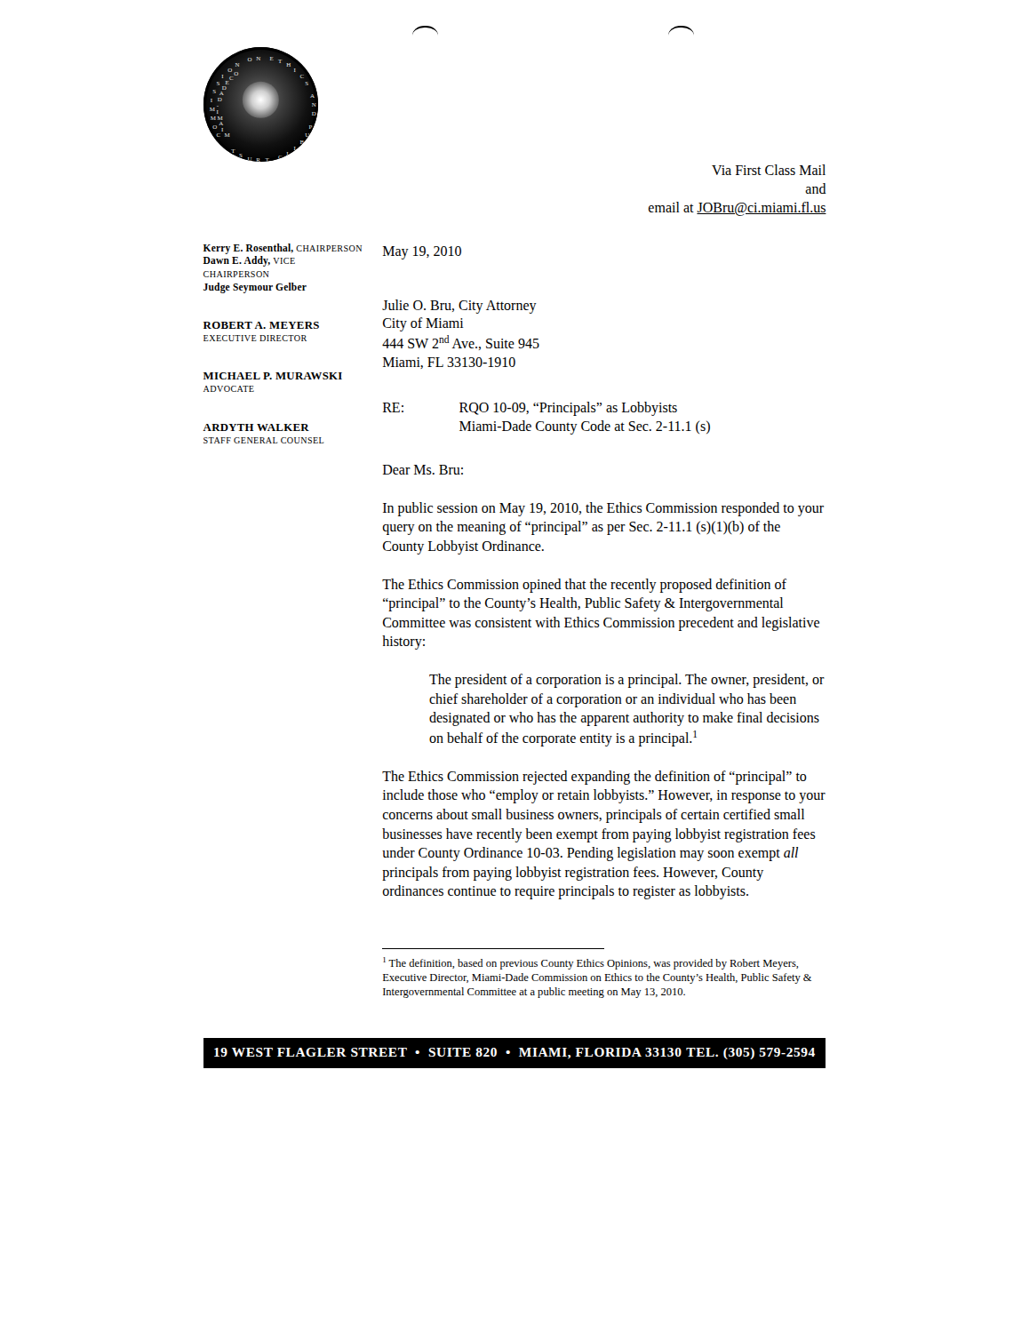C O M M I S S I O N O N E T H I C S A N D P U B L I C T R U S T M I A M I - D A D E C O
Via First Class Mail
and
email at JOBru@ci.miami.fl.us
Kerry E. Rosenthal, Chairperson
Dawn E. Addy, Vice Chairperson
Judge Seymour Gelber
ROBERT A. MEYERS
Executive Director
MICHAEL P. MURAWSKI
Advocate
ARDYTH WALKER
Staff General Counsel
May 19, 2010
Julie O. Bru, City Attorney
City of Miami
444 SW 2nd Ave., Suite 945
Miami, FL 33130-1910
RE:
RQO 10-09, “Principals” as Lobbyists
Miami-Dade County Code at Sec. 2-11.1 (s)
Dear Ms. Bru:
In public session on May 19, 2010, the Ethics Commission responded to your query on the meaning of “principal” as per Sec. 2-11.1 (s)(1)(b) of the County Lobbyist Ordinance.
The Ethics Commission opined that the recently proposed definition of “principal” to the County’s Health, Public Safety & Intergovernmental Committee was consistent with Ethics Commission precedent and legislative history:
The president of a corporation is a principal. The owner, president, or chief shareholder of a corporation or an individual who has been designated or who has the apparent authority to make final decisions on behalf of the corporate entity is a principal.1
The Ethics Commission rejected expanding the definition of “principal” to include those who “employ or retain lobbyists.” However, in response to your concerns about small business owners, principals of certain certified small businesses have recently been exempt from paying lobbyist registration fees under County Ordinance 10-03. Pending legislation may soon exempt all principals from paying lobbyist registration fees. However, County ordinances continue to require principals to register as lobbyists.
1 The definition, based on previous County Ethics Opinions, was provided by Robert Meyers, Executive Director, Miami-Dade Commission on Ethics to the County’s Health, Public Safety & Intergovernmental Committee at a public meeting on May 13, 2010.
19 WEST FLAGLER STREET • SUITE 820 • MIAMI, FLORIDA 33130
TEL. (305) 579-2594